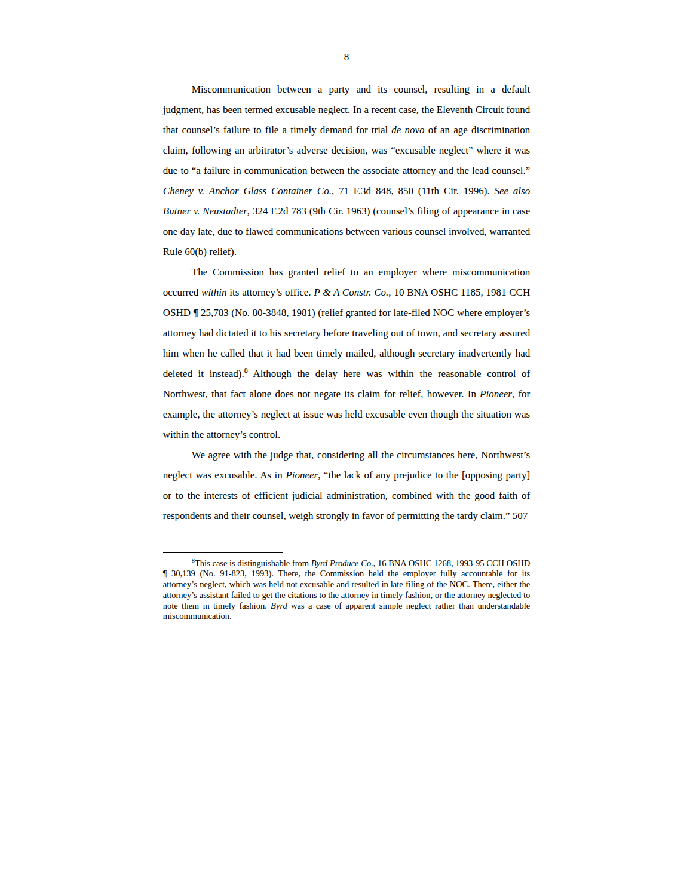8
Miscommunication between a party and its counsel, resulting in a default judgment, has been termed excusable neglect. In a recent case, the Eleventh Circuit found that counsel’s failure to file a timely demand for trial de novo of an age discrimination claim, following an arbitrator’s adverse decision, was “excusable neglect” where it was due to “a failure in communication between the associate attorney and the lead counsel.” Cheney v. Anchor Glass Container Co., 71 F.3d 848, 850 (11th Cir. 1996). See also Butner v. Neustadter, 324 F.2d 783 (9th Cir. 1963) (counsel’s filing of appearance in case one day late, due to flawed communications between various counsel involved, warranted Rule 60(b) relief).
The Commission has granted relief to an employer where miscommunication occurred within its attorney’s office. P & A Constr. Co., 10 BNA OSHC 1185, 1981 CCH OSHD ¶ 25,783 (No. 80-3848, 1981) (relief granted for late-filed NOC where employer’s attorney had dictated it to his secretary before traveling out of town, and secretary assured him when he called that it had been timely mailed, although secretary inadvertently had deleted it instead).8 Although the delay here was within the reasonable control of Northwest, that fact alone does not negate its claim for relief, however. In Pioneer, for example, the attorney’s neglect at issue was held excusable even though the situation was within the attorney’s control.
We agree with the judge that, considering all the circumstances here, Northwest’s neglect was excusable. As in Pioneer, “the lack of any prejudice to the [opposing party] or to the interests of efficient judicial administration, combined with the good faith of respondents and their counsel, weigh strongly in favor of permitting the tardy claim.” 507
8This case is distinguishable from Byrd Produce Co., 16 BNA OSHC 1268, 1993-95 CCH OSHD ¶ 30,139 (No. 91-823, 1993). There, the Commission held the employer fully accountable for its attorney’s neglect, which was held not excusable and resulted in late filing of the NOC. There, either the attorney’s assistant failed to get the citations to the attorney in timely fashion, or the attorney neglected to note them in timely fashion. Byrd was a case of apparent simple neglect rather than understandable miscommunication.